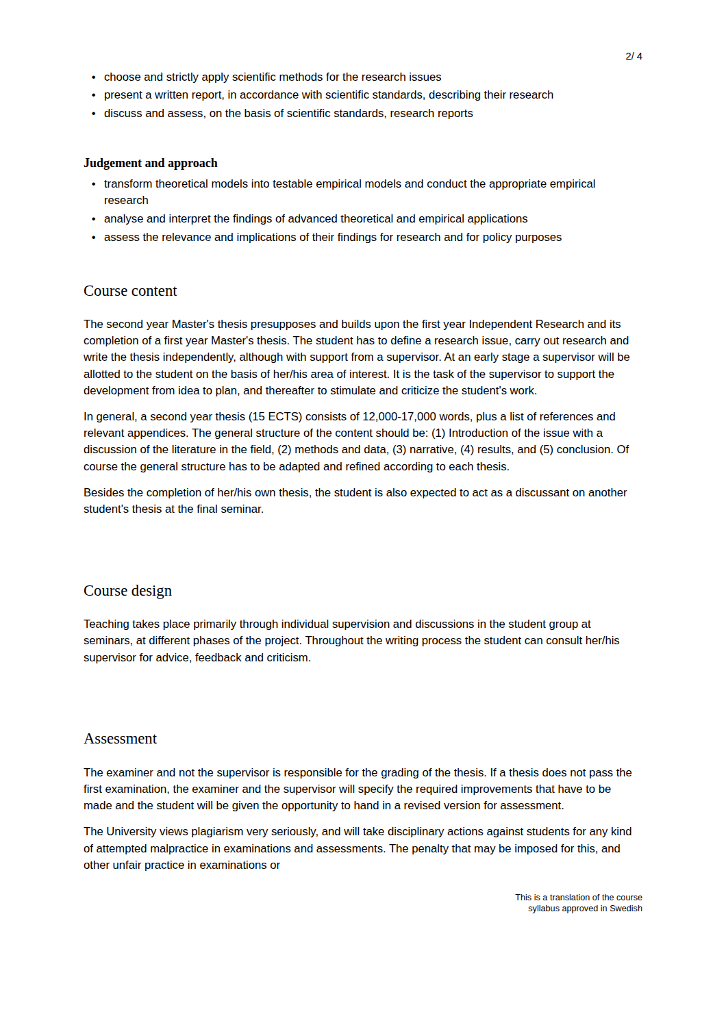2/ 4
choose and strictly apply scientific methods for the research issues
present a written report, in accordance with scientific standards, describing their research
discuss and assess, on the basis of scientific standards, research reports
Judgement and approach
transform theoretical models into testable empirical models and conduct the appropriate empirical research
analyse and interpret the findings of advanced theoretical and empirical applications
assess the relevance and implications of their findings for research and for policy purposes
Course content
The second year Master's thesis presupposes and builds upon the first year Independent Research and its completion of a first year Master's thesis. The student has to define a research issue, carry out research and write the thesis independently, although with support from a supervisor. At an early stage a supervisor will be allotted to the student on the basis of her/his area of interest. It is the task of the supervisor to support the development from idea to plan, and thereafter to stimulate and criticize the student's work.
In general, a second year thesis (15 ECTS) consists of 12,000-17,000 words, plus a list of references and relevant appendices. The general structure of the content should be: (1) Introduction of the issue with a discussion of the literature in the field, (2) methods and data, (3) narrative, (4) results, and (5) conclusion. Of course the general structure has to be adapted and refined according to each thesis.
Besides the completion of her/his own thesis, the student is also expected to act as a discussant on another student's thesis at the final seminar.
Course design
Teaching takes place primarily through individual supervision and discussions in the student group at seminars, at different phases of the project. Throughout the writing process the student can consult her/his supervisor for advice, feedback and criticism.
Assessment
The examiner and not the supervisor is responsible for the grading of the thesis. If a thesis does not pass the first examination, the examiner and the supervisor will specify the required improvements that have to be made and the student will be given the opportunity to hand in a revised version for assessment.
The University views plagiarism very seriously, and will take disciplinary actions against students for any kind of attempted malpractice in examinations and assessments. The penalty that may be imposed for this, and other unfair practice in examinations or
This is a translation of the course
syllabus approved in Swedish